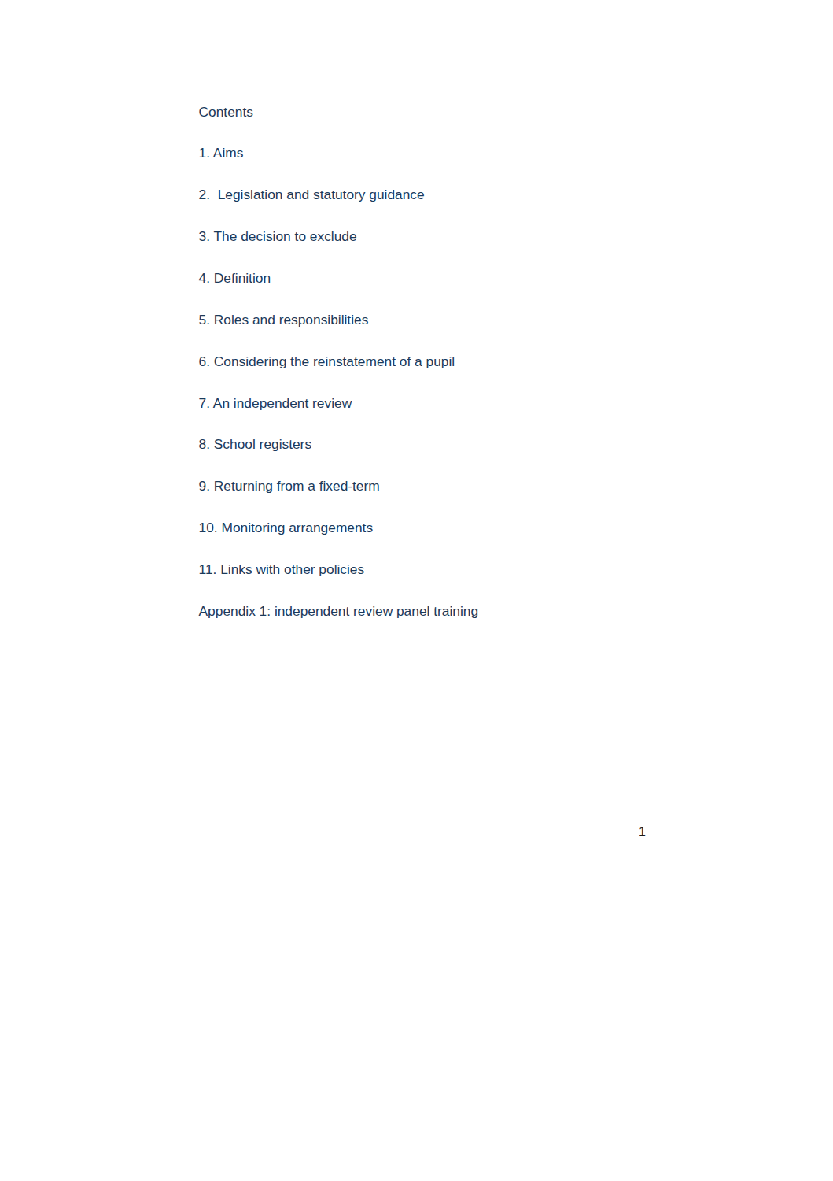Contents
1. Aims
2. Legislation and statutory guidance
3. The decision to exclude
4. Definition
5. Roles and responsibilities
6. Considering the reinstatement of a pupil
7. An independent review
8. School registers
9. Returning from a fixed-term
10. Monitoring arrangements
11. Links with other policies
Appendix 1: independent review panel training
1